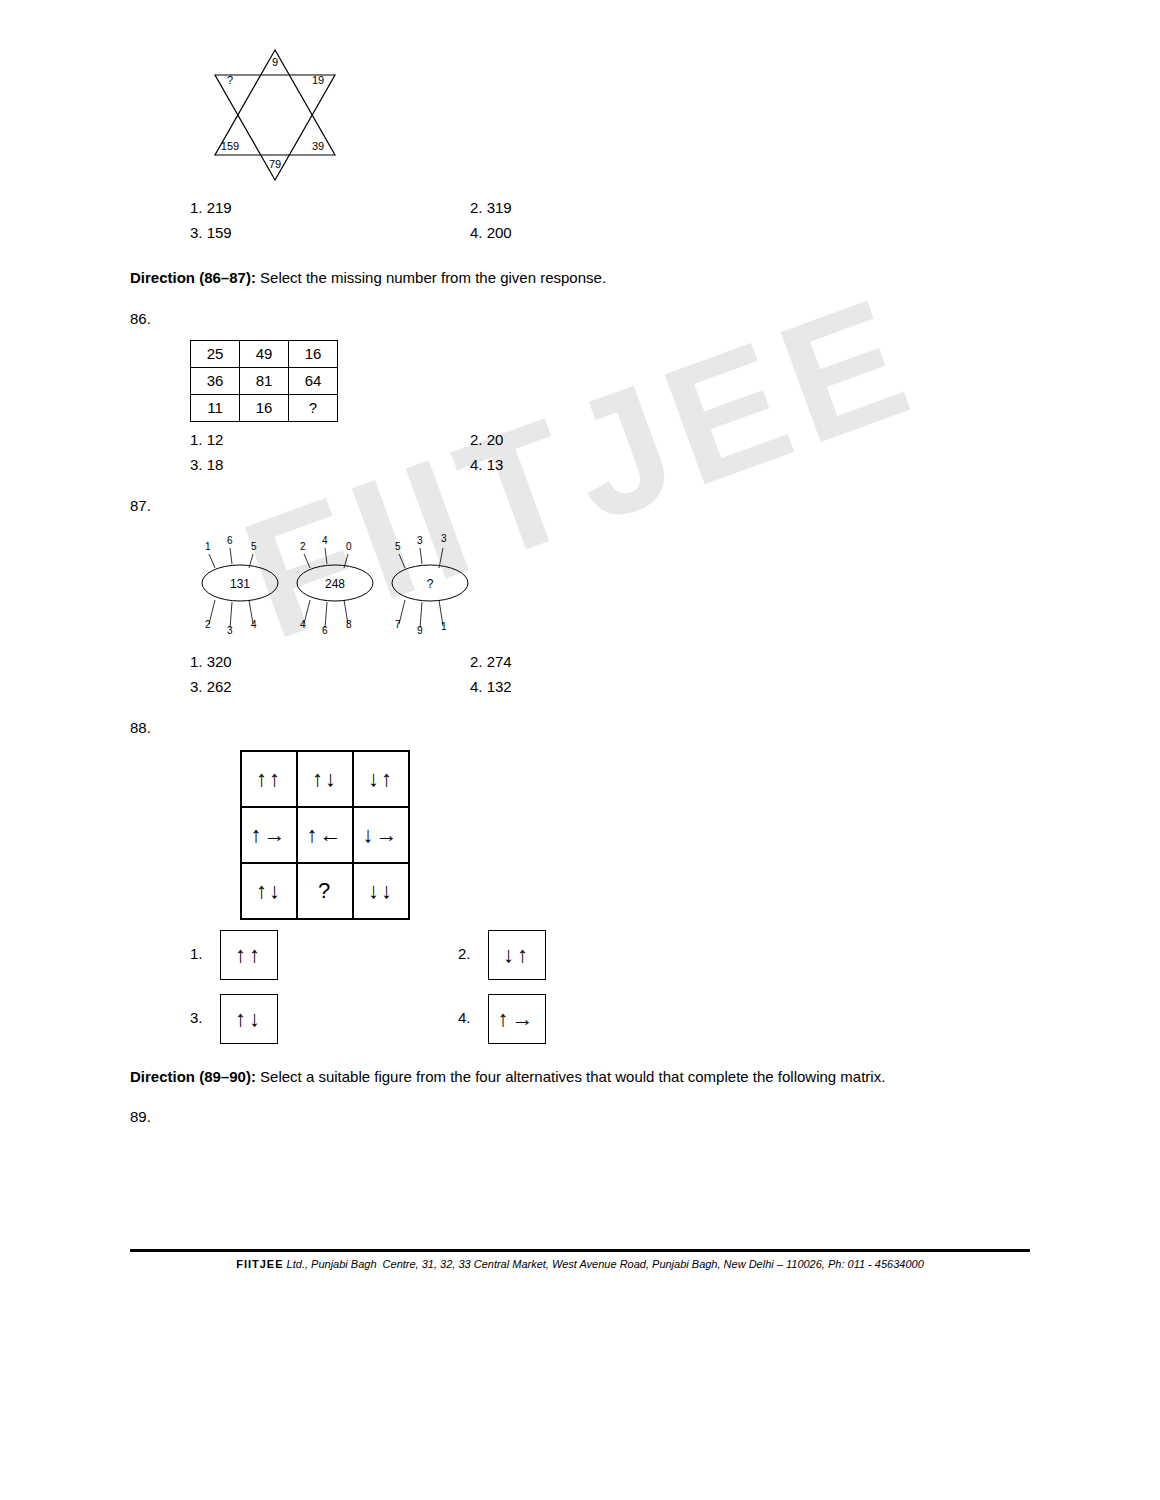FIITJEE
9 19 39 79 159 ?
1. 219
2. 319
3. 159
4. 200
Direction (86–87): Select the missing number from the given response.
86.
| 25 | 49 | 16 |
| 36 | 81 | 64 |
| 11 | 16 | ? |
1. 12
2. 20
3. 18
4. 13
87.
131 1 6 5 2 3 4 248 2 4 0 4 6 8 ? 5 3 3 7 9 1
1. 320
2. 274
3. 262
4. 132
88.
| ↑↑ | ↑↓ | ↓↑ |
| ↑→ | ↑← | ↓→ |
| ↑↓ | ? | ↓↓ |
1.
↑↑
2.
↓↑
3.
↑↓
4.
↑→
Direction (89–90): Select a suitable figure from the four alternatives that would that complete the following matrix.
89.
FIITJEE Ltd., Punjabi Bagh Centre, 31, 32, 33 Central Market, West Avenue Road, Punjabi Bagh, New Delhi – 110026, Ph: 011 - 45634000